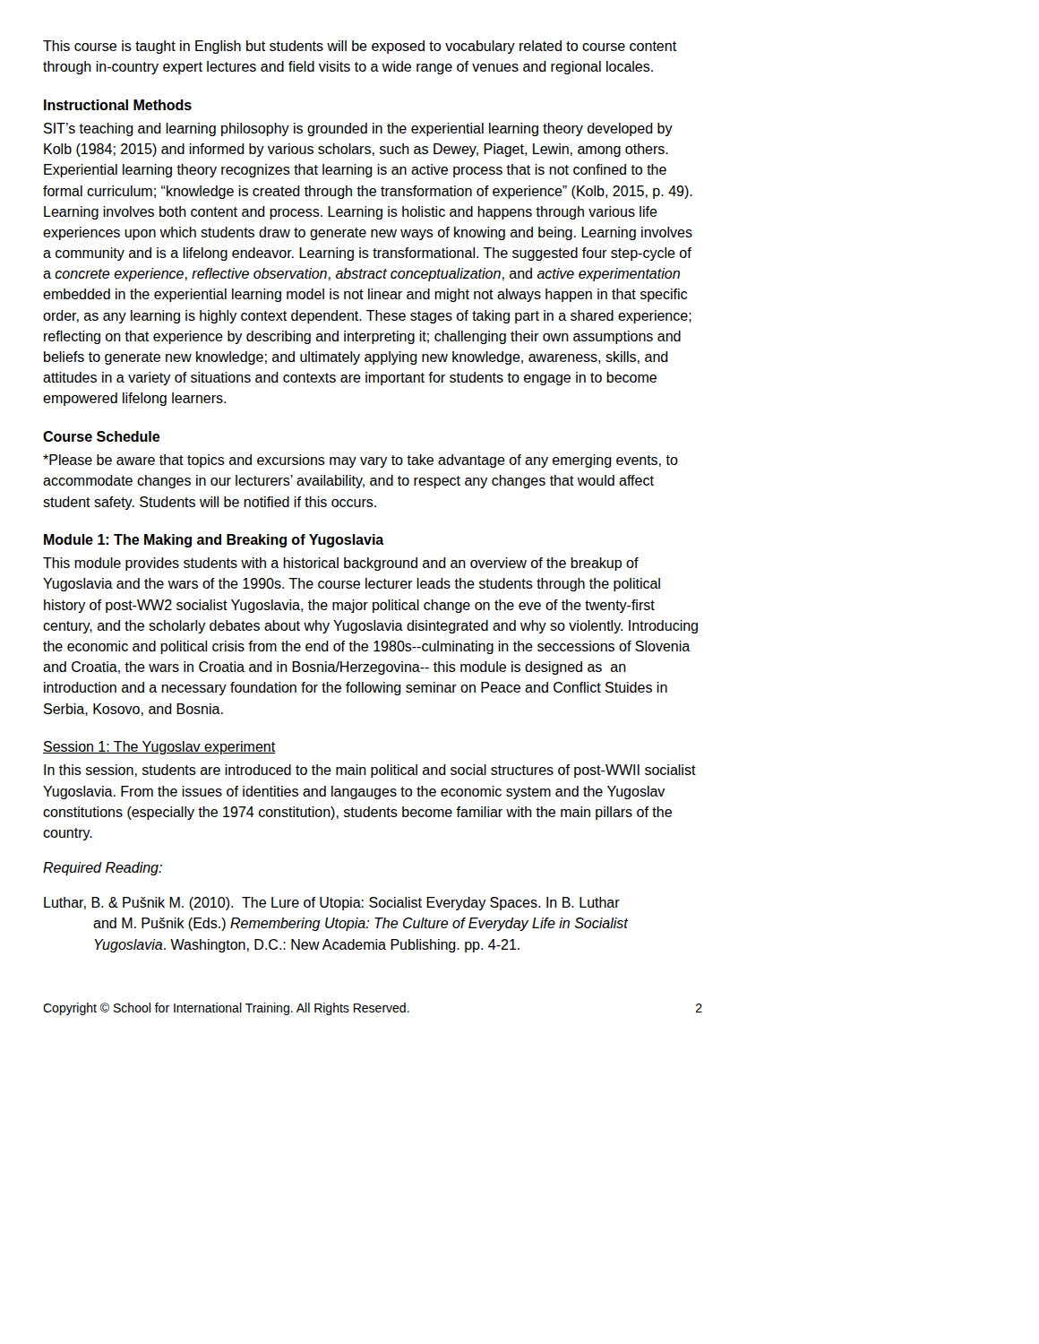This course is taught in English but students will be exposed to vocabulary related to course content through in-country expert lectures and field visits to a wide range of venues and regional locales.
Instructional Methods
SIT’s teaching and learning philosophy is grounded in the experiential learning theory developed by Kolb (1984; 2015) and informed by various scholars, such as Dewey, Piaget, Lewin, among others. Experiential learning theory recognizes that learning is an active process that is not confined to the formal curriculum; “knowledge is created through the transformation of experience” (Kolb, 2015, p. 49). Learning involves both content and process. Learning is holistic and happens through various life experiences upon which students draw to generate new ways of knowing and being. Learning involves a community and is a lifelong endeavor. Learning is transformational. The suggested four step-cycle of a concrete experience, reflective observation, abstract conceptualization, and active experimentation embedded in the experiential learning model is not linear and might not always happen in that specific order, as any learning is highly context dependent. These stages of taking part in a shared experience; reflecting on that experience by describing and interpreting it; challenging their own assumptions and beliefs to generate new knowledge; and ultimately applying new knowledge, awareness, skills, and attitudes in a variety of situations and contexts are important for students to engage in to become empowered lifelong learners.
Course Schedule
*Please be aware that topics and excursions may vary to take advantage of any emerging events, to accommodate changes in our lecturers’ availability, and to respect any changes that would affect student safety. Students will be notified if this occurs.
Module 1: The Making and Breaking of Yugoslavia
This module provides students with a historical background and an overview of the breakup of Yugoslavia and the wars of the 1990s. The course lecturer leads the students through the political history of post-WW2 socialist Yugoslavia, the major political change on the eve of the twenty-first century, and the scholarly debates about why Yugoslavia disintegrated and why so violently. Introducing the economic and political crisis from the end of the 1980s--culminating in the seccessions of Slovenia and Croatia, the wars in Croatia and in Bosnia/Herzegovina-- this module is designed as an introduction and a necessary foundation for the following seminar on Peace and Conflict Stuides in Serbia, Kosovo, and Bosnia.
Session 1: The Yugoslav experiment
In this session, students are introduced to the main political and social structures of post-WWII socialist Yugoslavia. From the issues of identities and langauges to the economic system and the Yugoslav constitutions (especially the 1974 constitution), students become familiar with the main pillars of the country.
Required Reading:
Luthar, B. & Pušnik M. (2010). The Lure of Utopia: Socialist Everyday Spaces. In B. Luthar and M. Pušnik (Eds.) Remembering Utopia: The Culture of Everyday Life in Socialist Yugoslavia. Washington, D.C.: New Academia Publishing. pp. 4-21.
Copyright © School for International Training. All Rights Reserved. 2